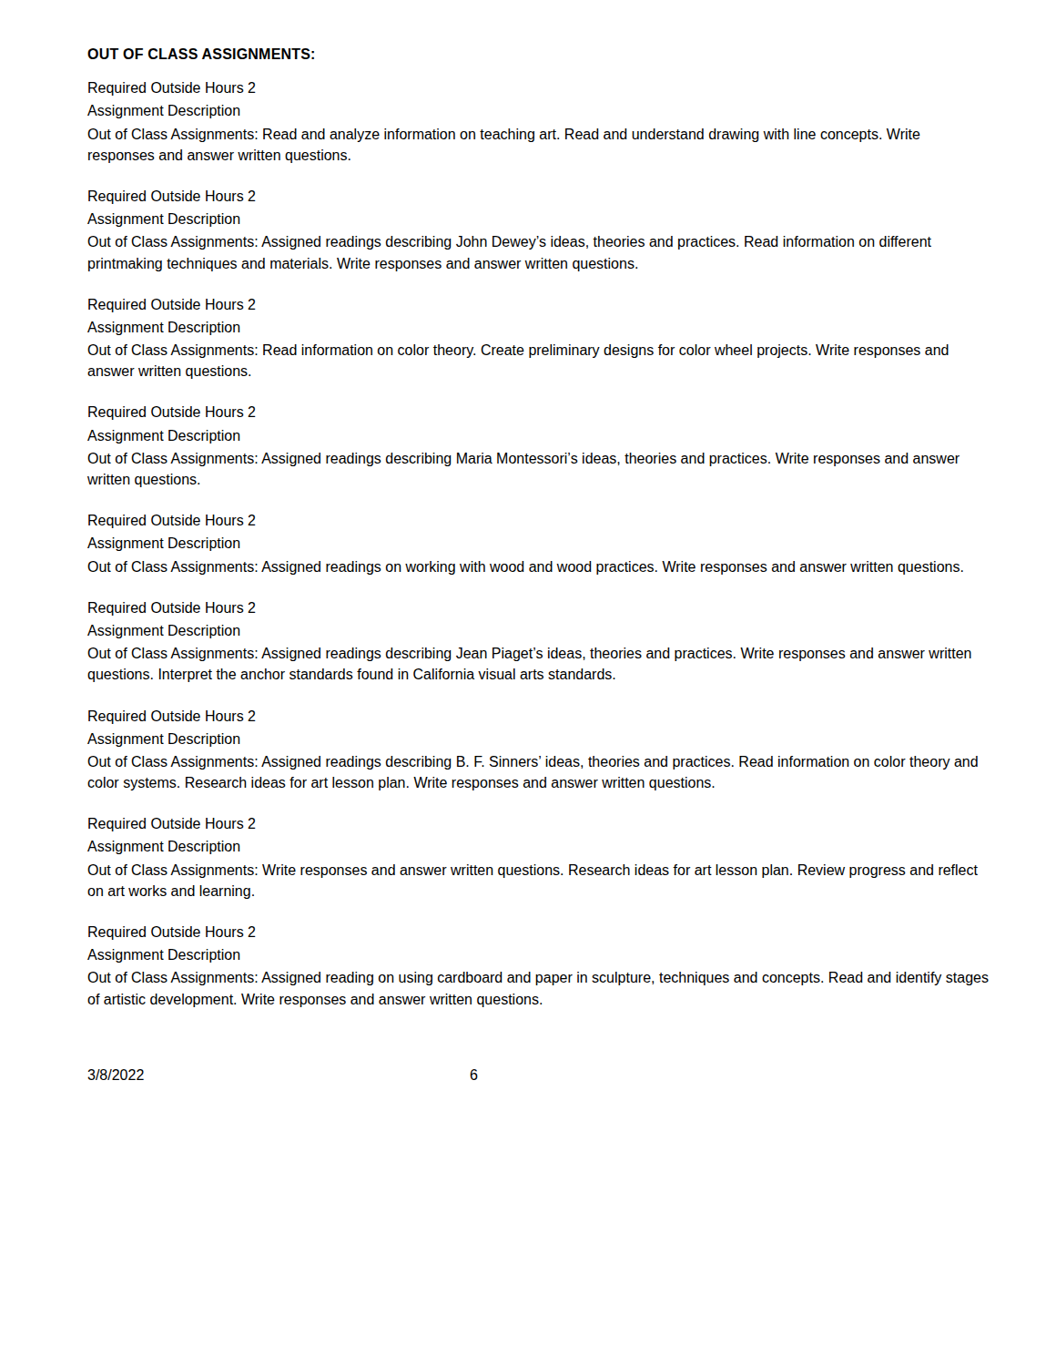OUT OF CLASS ASSIGNMENTS:
Required Outside Hours 2
Assignment Description
Out of Class Assignments: Read and analyze information on teaching art. Read and understand drawing with line concepts. Write responses and answer written questions.
Required Outside Hours 2
Assignment Description
Out of Class Assignments: Assigned readings describing John Dewey’s ideas, theories and practices. Read information on different printmaking techniques and materials. Write responses and answer written questions.
Required Outside Hours 2
Assignment Description
Out of Class Assignments: Read information on color theory. Create preliminary designs for color wheel projects. Write responses and answer written questions.
Required Outside Hours 2
Assignment Description
Out of Class Assignments: Assigned readings describing Maria Montessori’s ideas, theories and practices. Write responses and answer written questions.
Required Outside Hours 2
Assignment Description
Out of Class Assignments: Assigned readings on working with wood and wood practices. Write responses and answer written questions.
Required Outside Hours 2
Assignment Description
Out of Class Assignments: Assigned readings describing Jean Piaget’s ideas, theories and practices. Write responses and answer written questions. Interpret the anchor standards found in California visual arts standards.
Required Outside Hours 2
Assignment Description
Out of Class Assignments: Assigned readings describing B. F. Sinners’ ideas, theories and practices. Read information on color theory and color systems. Research ideas for art lesson plan. Write responses and answer written questions.
Required Outside Hours 2
Assignment Description
Out of Class Assignments: Write responses and answer written questions. Research ideas for art lesson plan. Review progress and reflect on art works and learning.
Required Outside Hours 2
Assignment Description
Out of Class Assignments: Assigned reading on using cardboard and paper in sculpture, techniques and concepts. Read and identify stages of artistic development. Write responses and answer written questions.
3/8/2022 6